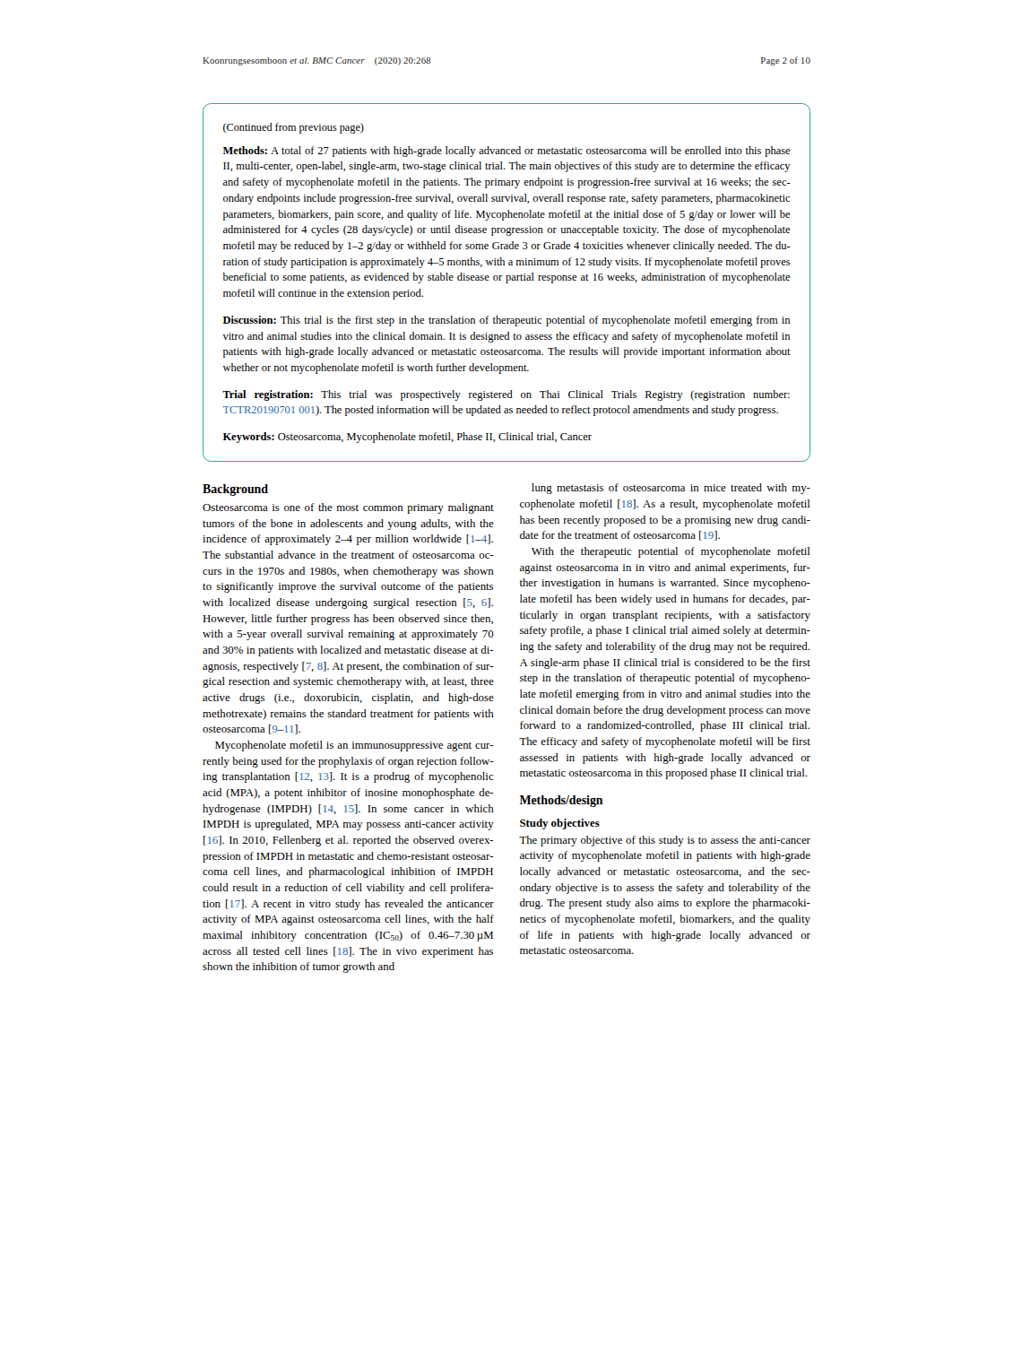Koonrungsesomboon et al. BMC Cancer (2020) 20:268
Page 2 of 10
(Continued from previous page)
Methods: A total of 27 patients with high-grade locally advanced or metastatic osteosarcoma will be enrolled into this phase II, multi-center, open-label, single-arm, two-stage clinical trial. The main objectives of this study are to determine the efficacy and safety of mycophenolate mofetil in the patients. The primary endpoint is progression-free survival at 16 weeks; the secondary endpoints include progression-free survival, overall survival, overall response rate, safety parameters, pharmacokinetic parameters, biomarkers, pain score, and quality of life. Mycophenolate mofetil at the initial dose of 5 g/day or lower will be administered for 4 cycles (28 days/cycle) or until disease progression or unacceptable toxicity. The dose of mycophenolate mofetil may be reduced by 1–2 g/day or withheld for some Grade 3 or Grade 4 toxicities whenever clinically needed. The duration of study participation is approximately 4–5 months, with a minimum of 12 study visits. If mycophenolate mofetil proves beneficial to some patients, as evidenced by stable disease or partial response at 16 weeks, administration of mycophenolate mofetil will continue in the extension period.
Discussion: This trial is the first step in the translation of therapeutic potential of mycophenolate mofetil emerging from in vitro and animal studies into the clinical domain. It is designed to assess the efficacy and safety of mycophenolate mofetil in patients with high-grade locally advanced or metastatic osteosarcoma. The results will provide important information about whether or not mycophenolate mofetil is worth further development.
Trial registration: This trial was prospectively registered on Thai Clinical Trials Registry (registration number: TCTR20190701 001). The posted information will be updated as needed to reflect protocol amendments and study progress.
Keywords: Osteosarcoma, Mycophenolate mofetil, Phase II, Clinical trial, Cancer
Background
Osteosarcoma is one of the most common primary malignant tumors of the bone in adolescents and young adults, with the incidence of approximately 2–4 per million worldwide [1–4]. The substantial advance in the treatment of osteosarcoma occurs in the 1970s and 1980s, when chemotherapy was shown to significantly improve the survival outcome of the patients with localized disease undergoing surgical resection [5, 6]. However, little further progress has been observed since then, with a 5-year overall survival remaining at approximately 70 and 30% in patients with localized and metastatic disease at diagnosis, respectively [7, 8]. At present, the combination of surgical resection and systemic chemotherapy with, at least, three active drugs (i.e., doxorubicin, cisplatin, and high-dose methotrexate) remains the standard treatment for patients with osteosarcoma [9–11].
Mycophenolate mofetil is an immunosuppressive agent currently being used for the prophylaxis of organ rejection following transplantation [12, 13]. It is a prodrug of mycophenolic acid (MPA), a potent inhibitor of inosine monophosphate dehydrogenase (IMPDH) [14, 15]. In some cancer in which IMPDH is upregulated, MPA may possess anti-cancer activity [16]. In 2010, Fellenberg et al. reported the observed overexpression of IMPDH in metastatic and chemo-resistant osteosarcoma cell lines, and pharmacological inhibition of IMPDH could result in a reduction of cell viability and cell proliferation [17]. A recent in vitro study has revealed the anticancer activity of MPA against osteosarcoma cell lines, with the half maximal inhibitory concentration (IC50) of 0.46–7.30 µM across all tested cell lines [18]. The in vivo experiment has shown the inhibition of tumor growth and
lung metastasis of osteosarcoma in mice treated with mycophenolate mofetil [18]. As a result, mycophenolate mofetil has been recently proposed to be a promising new drug candidate for the treatment of osteosarcoma [19].
With the therapeutic potential of mycophenolate mofetil against osteosarcoma in in vitro and animal experiments, further investigation in humans is warranted. Since mycophenolate mofetil has been widely used in humans for decades, particularly in organ transplant recipients, with a satisfactory safety profile, a phase I clinical trial aimed solely at determining the safety and tolerability of the drug may not be required. A single-arm phase II clinical trial is considered to be the first step in the translation of therapeutic potential of mycophenolate mofetil emerging from in vitro and animal studies into the clinical domain before the drug development process can move forward to a randomized-controlled, phase III clinical trial. The efficacy and safety of mycophenolate mofetil will be first assessed in patients with high-grade locally advanced or metastatic osteosarcoma in this proposed phase II clinical trial.
Methods/design
Study objectives
The primary objective of this study is to assess the anti-cancer activity of mycophenolate mofetil in patients with high-grade locally advanced or metastatic osteosarcoma, and the secondary objective is to assess the safety and tolerability of the drug. The present study also aims to explore the pharmacokinetics of mycophenolate mofetil, biomarkers, and the quality of life in patients with high-grade locally advanced or metastatic osteosarcoma.